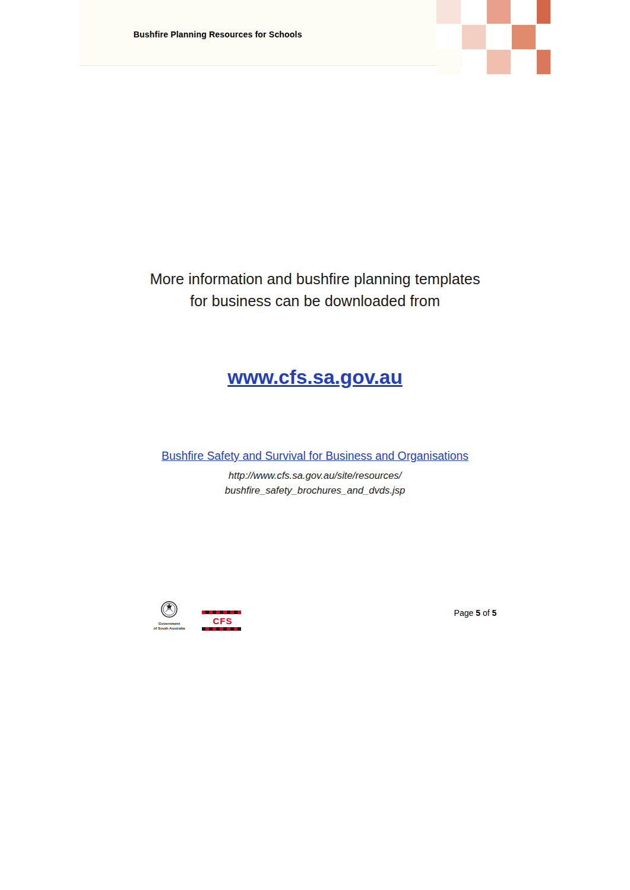Bushfire Planning Resources for Schools
More information and bushfire planning templates
for business can be downloaded from
www.cfs.sa.gov.au
Bushfire Safety and Survival for Business and Organisations
http://www.cfs.sa.gov.au/site/resources/
bushfire_safety_brochures_and_dvds.jsp
Government of South Australia CFS
Page 5 of 5